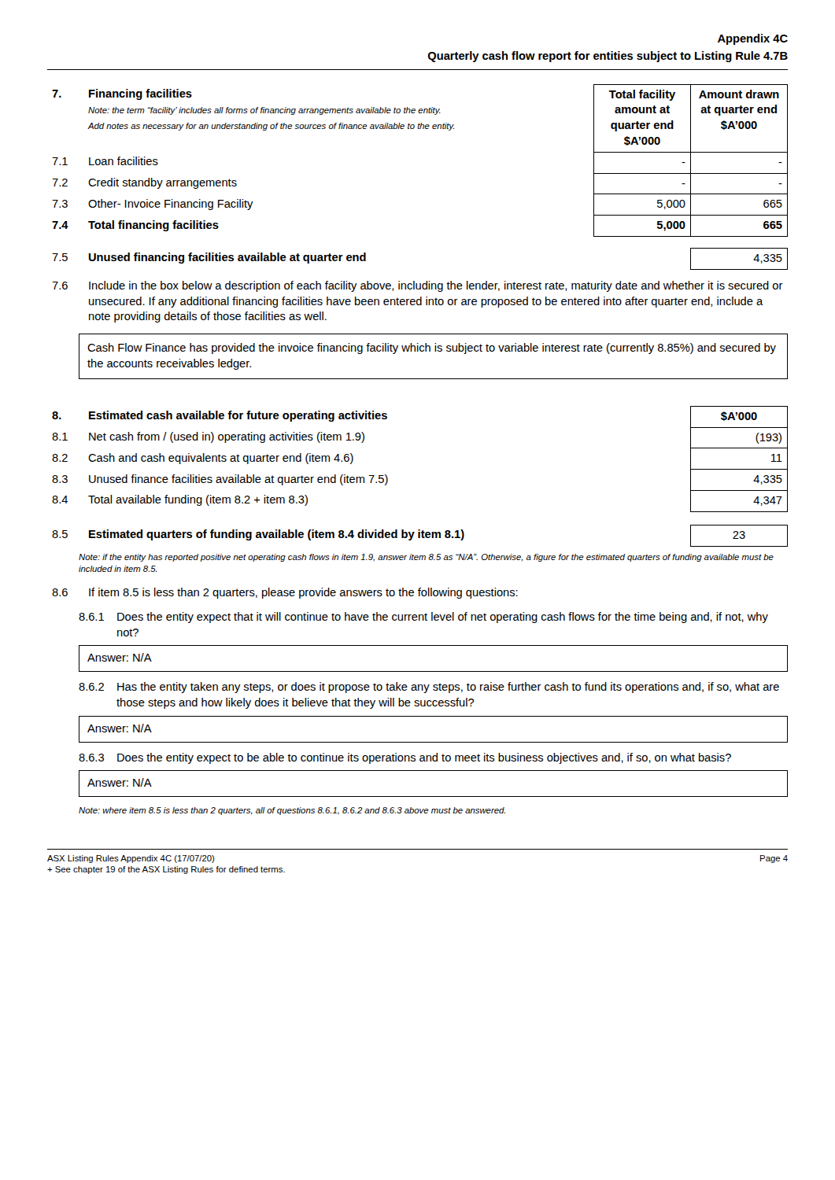Appendix 4C
Quarterly cash flow report for entities subject to Listing Rule 4.7B
| 7. | Financing facilities Note: the term “facility’ includes all forms of financing arrangements available to the entity. Add notes as necessary for an understanding of the sources of finance available to the entity. | Total facility amount at quarter end $A’000 | Amount drawn at quarter end $A’000 |
| 7.1 | Loan facilities | - | - |
| 7.2 | Credit standby arrangements | - | - |
| 7.3 | Other- Invoice Financing Facility | 5,000 | 665 |
| 7.4 | Total financing facilities | 5,000 | 665 |
| 7.5 | Unused financing facilities available at quarter end | 4,335 |
| 7.6 | Include in the box below a description of each facility above, including the lender, interest rate, maturity date and whether it is secured or unsecured. If any additional financing facilities have been entered into or are proposed to be entered into after quarter end, include a note providing details of those facilities as well. |
Cash Flow Finance has provided the invoice financing facility which is subject to variable interest rate (currently 8.85%) and secured by the accounts receivables ledger.
| 8. | Estimated cash available for future operating activities | $A’000 |
| 8.1 | Net cash from / (used in) operating activities (item 1.9) | (193) |
| 8.2 | Cash and cash equivalents at quarter end (item 4.6) | 11 |
| 8.3 | Unused finance facilities available at quarter end (item 7.5) | 4,335 |
| 8.4 | Total available funding (item 8.2 + item 8.3) | 4,347 |
| 8.5 | Estimated quarters of funding available (item 8.4 divided by item 8.1) | 23 |
Note: if the entity has reported positive net operating cash flows in item 1.9, answer item 8.5 as “N/A”. Otherwise, a figure for the estimated quarters of funding available must be included in item 8.5.
| 8.6 | If item 8.5 is less than 2 quarters, please provide answers to the following questions: |
8.6.1
Does the entity expect that it will continue to have the current level of net operating cash flows for the time being and, if not, why not?
Answer: N/A
8.6.2
Has the entity taken any steps, or does it propose to take any steps, to raise further cash to fund its operations and, if so, what are those steps and how likely does it believe that they will be successful?
Answer: N/A
8.6.3
Does the entity expect to be able to continue its operations and to meet its business objectives and, if so, on what basis?
Answer: N/A
Note: where item 8.5 is less than 2 quarters, all of questions 8.6.1, 8.6.2 and 8.6.3 above must be answered.
ASX Listing Rules Appendix 4C (17/07/20)
+ See chapter 19 of the ASX Listing Rules for defined terms.
Page 4